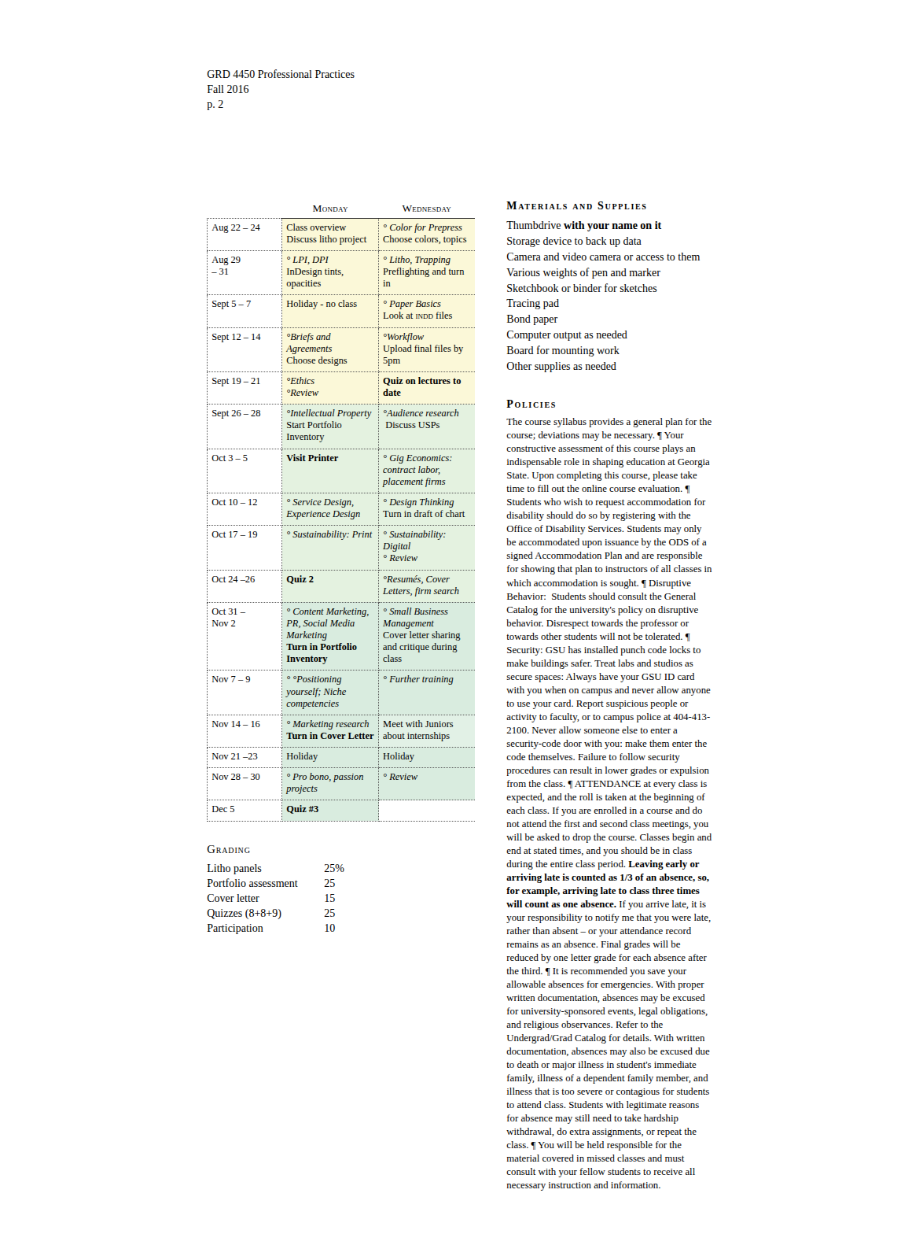GRD 4450 Professional Practices
Fall 2016
p. 2
| | Monday | Wednesday |
| --- | --- | --- |
| Aug 22 – 24 | Class overview Discuss litho project | ° Color for Prepress Choose colors, topics |
| Aug 29 – 31 | ° LPI, DPI InDesign tints, opacities | ° Litho, Trapping Preflighting and turn in |
| Sept 5 – 7 | Holiday - no class | ° Paper Basics Look at indd files |
| Sept 12 – 14 | °Briefs and Agreements Choose designs | °Workflow Upload final files by 5pm |
| Sept 19 – 21 | °Ethics °Review | Quiz on lectures to date |
| Sept 26 – 28 | °Intellectual Property Start Portfolio Inventory | °Audience research Discuss USPs |
| Oct 3 – 5 | Visit Printer | ° Gig Economics: contract labor, placement firms |
| Oct 10 – 12 | ° Service Design, Experience Design | ° Design Thinking Turn in draft of chart |
| Oct 17 – 19 | ° Sustainability: Print | ° Sustainability: Digital ° Review |
| Oct 24 –26 | Quiz 2 | °Resumés, Cover Letters, firm search |
| Oct 31 – Nov 2 | ° Content Marketing, PR, Social Media Marketing Turn in Portfolio Inventory | ° Small Business Management Cover letter sharing and critique during class |
| Nov 7 – 9 | ° °Positioning yourself; Niche competencies | ° Further training |
| Nov 14 – 16 | ° Marketing research Turn in Cover Letter | Meet with Juniors about internships |
| Nov 21 –23 | Holiday | Holiday |
| Nov 28 – 30 | ° Pro bono, passion projects | ° Review |
| Dec 5 | Quiz #3 | |
Grading
| Litho panels | 25% |
| Portfolio assessment | 25 |
| Cover letter | 15 |
| Quizzes (8+8+9) | 25 |
| Participation | 10 |
Materials and Supplies
Thumbdrive with your name on it
Storage device to back up data
Camera and video camera or access to them
Various weights of pen and marker
Sketchbook or binder for sketches
Tracing pad
Bond paper
Computer output as needed
Board for mounting work
Other supplies as needed
Policies
The course syllabus provides a general plan for the course; deviations may be necessary. ¶ Your constructive assessment of this course plays an indispensable role in shaping education at Georgia State. Upon completing this course, please take time to fill out the online course evaluation. ¶ Students who wish to request accommodation for disability should do so by registering with the Office of Disability Services. Students may only be accommodated upon issuance by the ODS of a signed Accommodation Plan and are responsible for showing that plan to instructors of all classes in which accommodation is sought. ¶ Disruptive Behavior: Students should consult the General Catalog for the university's policy on disruptive behavior. Disrespect towards the professor or towards other students will not be tolerated. ¶ Security: GSU has installed punch code locks to make buildings safer. Treat labs and studios as secure spaces: Always have your GSU ID card with you when on campus and never allow anyone to use your card. Report suspicious people or activity to faculty, or to campus police at 404-413-2100. Never allow someone else to enter a security-code door with you: make them enter the code themselves. Failure to follow security procedures can result in lower grades or expulsion from the class. ¶ ATTENDANCE at every class is expected, and the roll is taken at the beginning of each class. If you are enrolled in a course and do not attend the first and second class meetings, you will be asked to drop the course. Classes begin and end at stated times, and you should be in class during the entire class period. Leaving early or arriving late is counted as 1/3 of an absence, so, for example, arriving late to class three times will count as one absence. If you arrive late, it is your responsibility to notify me that you were late, rather than absent – or your attendance record remains as an absence. Final grades will be reduced by one letter grade for each absence after the third. ¶ It is recommended you save your allowable absences for emergencies. With proper written documentation, absences may be excused for university-sponsored events, legal obligations, and religious observances. Refer to the Undergrad/Grad Catalog for details. With written documentation, absences may also be excused due to death or major illness in student's immediate family, illness of a dependent family member, and illness that is too severe or contagious for students to attend class. Students with legitimate reasons for absence may still need to take hardship withdrawal, do extra assignments, or repeat the class. ¶ You will be held responsible for the material covered in missed classes and must consult with your fellow students to receive all necessary instruction and information.